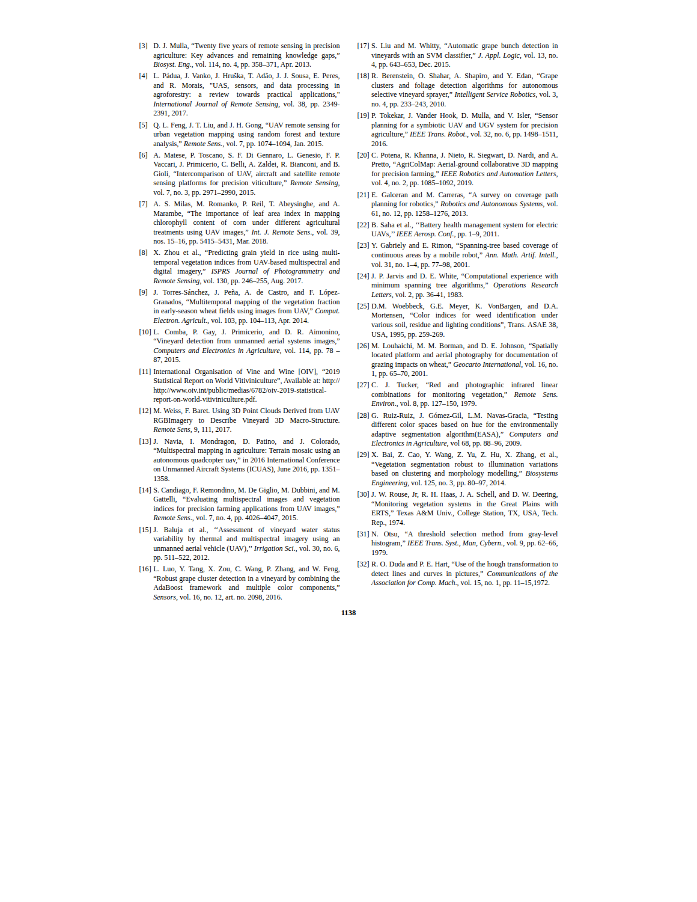[3] D. J. Mulla, “Twenty five years of remote sensing in precision agriculture: Key advances and remaining knowledge gaps,” Biosyst. Eng., vol. 114, no. 4, pp. 358–371, Apr. 2013.
[4] L. Pádua, J. Vanko, J. Hruška, T. Adão, J. J. Sousa, E. Peres, and R. Morais, "UAS, sensors, and data processing in agroforestry: a review towards practical applications," International Journal of Remote Sensing, vol. 38, pp. 2349-2391, 2017.
[5] Q. L. Feng, J. T. Liu, and J. H. Gong, “UAV remote sensing for urban vegetation mapping using random forest and texture analysis,” Remote Sens., vol. 7, pp. 1074–1094, Jan. 2015.
[6] A. Matese, P. Toscano, S. F. Di Gennaro, L. Genesio, F. P. Vaccari, J. Primicerio, C. Belli, A. Zaldei, R. Bianconi, and B. Gioli, “Intercomparison of UAV, aircraft and satellite remote sensing platforms for precision viticulture,” Remote Sensing, vol. 7, no. 3, pp. 2971–2990, 2015.
[7] A. S. Milas, M. Romanko, P. Reil, T. Abeysinghe, and A. Marambe, “The importance of leaf area index in mapping chlorophyll content of corn under different agricultural treatments using UAV images,” Int. J. Remote Sens., vol. 39, nos. 15–16, pp. 5415–5431, Mar. 2018.
[8] X. Zhou et al., “Predicting grain yield in rice using multi-temporal vegetation indices from UAV-based multispectral and digital imagery,” ISPRS Journal of Photogrammetry and Remote Sensing, vol. 130, pp. 246–255, Aug. 2017.
[9] J. Torres-Sánchez, J. Peña, A. de Castro, and F. López-Granados, “Multitemporal mapping of the vegetation fraction in early-season wheat fields using images from UAV,” Comput. Electron. Agricult., vol. 103, pp. 104–113, Apr. 2014.
[10] L. Comba, P. Gay, J. Primicerio, and D. R. Aimonino, “Vineyard detection from unmanned aerial systems images,” Computers and Electronics in Agriculture, vol. 114, pp. 78 – 87, 2015.
[11] International Organisation of Vine and Wine [OIV], “2019 Statistical Report on World Vitiviniculture”, Available at: http:// http://www.oiv.int/public/medias/6782/oiv-2019-statistical-report-on-world-vitiviniculture.pdf.
[12] M. Weiss, F. Baret. Using 3D Point Clouds Derived from UAV RGBImagery to Describe Vineyard 3D Macro-Structure. Remote Sens, 9, 111, 2017.
[13] J. Navia, I. Mondragon, D. Patino, and J. Colorado, “Multispectral mapping in agriculture: Terrain mosaic using an autonomous quadcopter uav,” in 2016 International Conference on Unmanned Aircraft Systems (ICUAS), June 2016, pp. 1351–1358.
[14] S. Candiago, F. Remondino, M. De Giglio, M. Dubbini, and M. Gattelli, “Evaluating multispectral images and vegetation indices for precision farming applications from UAV images,” Remote Sens., vol. 7, no. 4, pp. 4026–4047, 2015.
[15] J. Baluja et al., ‘‘Assessment of vineyard water status variability by thermal and multispectral imagery using an unmanned aerial vehicle (UAV),’’ Irrigation Sci., vol. 30, no. 6, pp. 511–522, 2012.
[16] L. Luo, Y. Tang, X. Zou, C. Wang, P. Zhang, and W. Feng, “Robust grape cluster detection in a vineyard by combining the AdaBoost framework and multiple color components,” Sensors, vol. 16, no. 12, art. no. 2098, 2016.
[17] S. Liu and M. Whitty, “Automatic grape bunch detection in vineyards with an SVM classifier,” J. Appl. Logic, vol. 13, no. 4, pp. 643–653, Dec. 2015.
[18] R. Berenstein, O. Shahar, A. Shapiro, and Y. Edan, “Grape clusters and foliage detection algorithms for autonomous selective vineyard sprayer,” Intelligent Service Robotics, vol. 3, no. 4, pp. 233–243, 2010.
[19] P. Tokekar, J. Vander Hook, D. Mulla, and V. Isler, “Sensor planning for a symbiotic UAV and UGV system for precision agriculture,” IEEE Trans. Robot., vol. 32, no. 6, pp. 1498–1511, 2016.
[20] C. Potena, R. Khanna, J. Nieto, R. Siegwart, D. Nardi, and A. Pretto, “AgriColMap: Aerial-ground collaborative 3D mapping for precision farming,” IEEE Robotics and Automation Letters, vol. 4, no. 2, pp. 1085–1092, 2019.
[21] E. Galceran and M. Carreras, “A survey on coverage path planning for robotics,” Robotics and Autonomous Systems, vol. 61, no. 12, pp. 1258–1276, 2013.
[22] B. Saha et al., ‘‘Battery health management system for electric UAVs,’’ IEEE Aerosp. Conf., pp. 1–9, 2011.
[23] Y. Gabriely and E. Rimon, “Spanning-tree based coverage of continuous areas by a mobile robot,” Ann. Math. Artif. Intell., vol. 31, no. 1–4, pp. 77–98, 2001.
[24] J. P. Jarvis and D. E. White, “Computational experience with minimum spanning tree algorithms,” Operations Research Letters, vol. 2, pp. 36-41, 1983.
[25] D.M. Woebbeck, G.E. Meyer, K. VonBargen, and D.A. Mortensen, “Color indices for weed identification under various soil, residue and lighting conditions”, Trans. ASAE 38, USA, 1995, pp. 259-269.
[26] M. Louhaichi, M. M. Borman, and D. E. Johnson, “Spatially located platform and aerial photography for documentation of grazing impacts on wheat,” Geocarto International, vol. 16, no. 1, pp. 65–70, 2001.
[27] C. J. Tucker, “Red and photographic infrared linear combinations for monitoring vegetation,” Remote Sens. Environ., vol. 8, pp. 127–150, 1979.
[28] G. Ruiz-Ruiz, J. Gómez-Gil, L.M. Navas-Gracia, “Testing different color spaces based on hue for the environmentally adaptive segmentation algorithm(EASA),” Computers and Electronics in Agriculture, vol 68, pp. 88–96, 2009.
[29] X. Bai, Z. Cao, Y. Wang, Z. Yu, Z. Hu, X. Zhang, et al., “Vegetation segmentation robust to illumination variations based on clustering and morphology modelling,” Biosystems Engineering, vol. 125, no. 3, pp. 80–97, 2014.
[30] J. W. Rouse, Jr, R. H. Haas, J. A. Schell, and D. W. Deering, “Monitoring vegetation systems in the Great Plains with ERTS,” Texas A&M Univ., College Station, TX, USA, Tech. Rep., 1974.
[31] N. Otsu, “A threshold selection method from gray-level histogram,” IEEE Trans. Syst., Man, Cybern., vol. 9, pp. 62–66, 1979.
[32] R. O. Duda and P. E. Hart, “Use of the hough transformation to detect lines and curves in pictures,” Communications of the Association for Comp. Mach., vol. 15, no. 1, pp. 11–15,1972.
1138